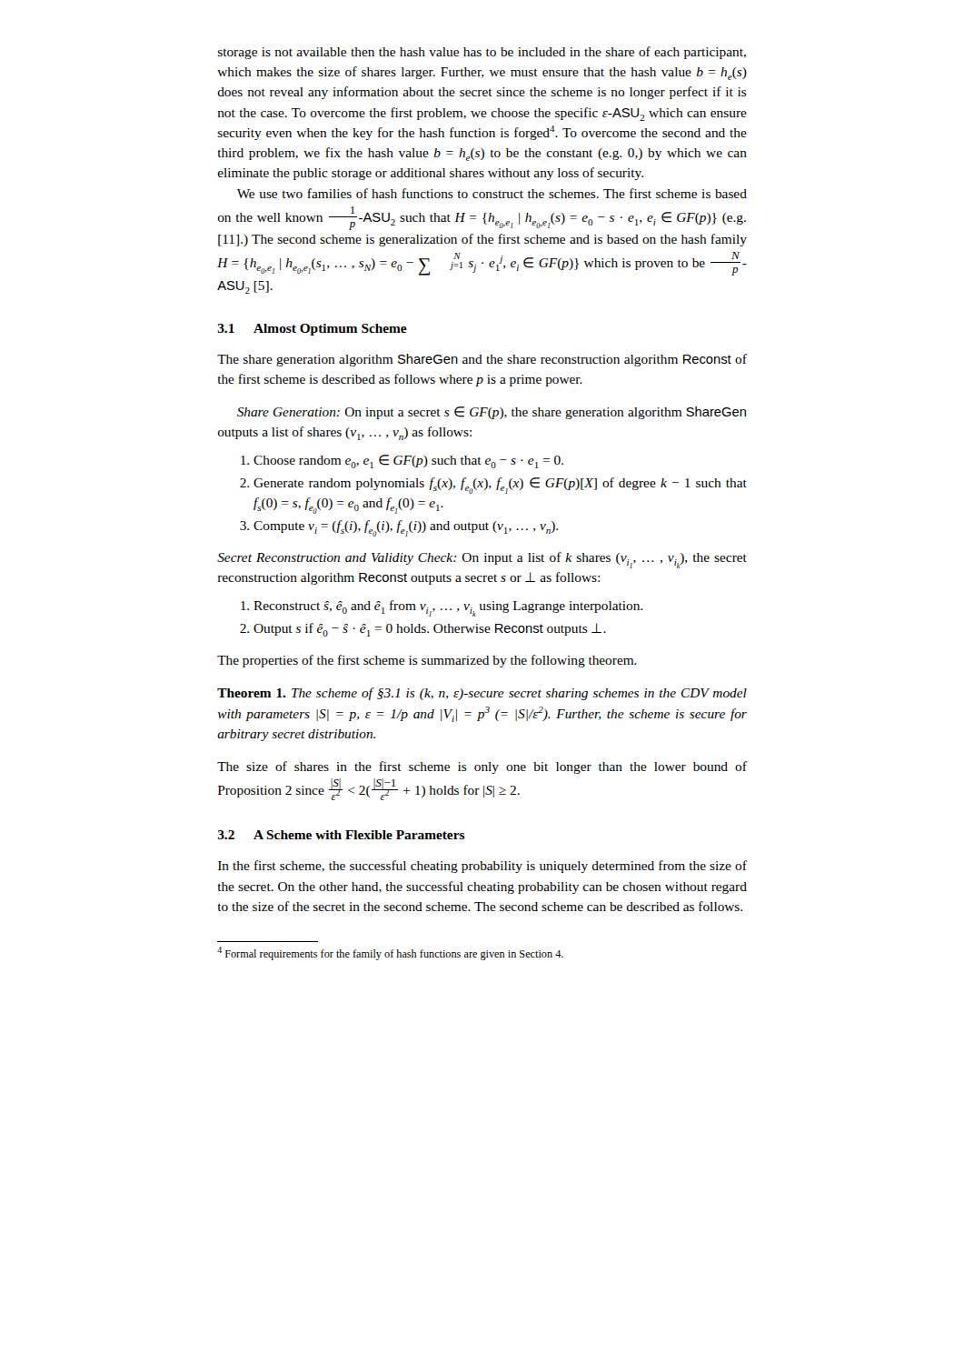storage is not available then the hash value has to be included in the share of each participant, which makes the size of shares larger. Further, we must ensure that the hash value b = he(s) does not reveal any information about the secret since the scheme is no longer perfect if it is not the case. To overcome the first problem, we choose the specific ε-ASU2 which can ensure security even when the key for the hash function is forged4. To overcome the second and the third problem, we fix the hash value b = he(s) to be the constant (e.g. 0,) by which we can eliminate the public storage or additional shares without any loss of security.
We use two families of hash functions to construct the schemes. The first scheme is based on the well known 1 p-ASU2 such that H = {he0,e1 | he0,e1(s) = e0 − s · e1, ei ∈ GF(p)} (e.g. [11].) The second scheme is generalization of the first scheme and is based on the hash family H = {he0,e1 | he0,e1(s1, … , sN) = e0 − ∑Nj=1 sj · e1j, ei ∈ GF(p)} which is proven to be Np-ASU2 [5].
3.1 Almost Optimum Scheme
The share generation algorithm ShareGen and the share reconstruction algorithm Reconst of the first scheme is described as follows where p is a prime power.
Share Generation: On input a secret s ∈ GF(p), the share generation algorithm ShareGen outputs a list of shares (v1, … , vn) as follows:
Choose random e0, e1 ∈ GF(p) such that e0 − s · e1 = 0.
Generate random polynomials fs(x), fe0(x), fe1(x) ∈ GF(p)[X] of degree k − 1 such that fs(0) = s, fe0(0) = e0 and fe1(0) = e1.
Compute vi = (fs(i), fe0(i), fe1(i)) and output (v1, … , vn).
Secret Reconstruction and Validity Check: On input a list of k shares (vi1, … , vik), the secret reconstruction algorithm Reconst outputs a secret s or ⊥ as follows:
Reconstruct ŝ, ê0 and ê1 from vi1, … , vik using Lagrange interpolation.
Output s if ê0 − ŝ · ê1 = 0 holds. Otherwise Reconst outputs ⊥.
The properties of the first scheme is summarized by the following theorem.
Theorem 1. The scheme of §3.1 is (k, n, ε)-secure secret sharing schemes in the CDV model with parameters |S| = p, ε = 1/p and |Vi| = p3 (= |S|/ε2). Further, the scheme is secure for arbitrary secret distribution.
The size of shares in the first scheme is only one bit longer than the lower bound of Proposition 2 since |S|ε2 < 2(|S|−1 ε2 + 1) holds for |S| ≥ 2.
3.2 A Scheme with Flexible Parameters
In the first scheme, the successful cheating probability is uniquely determined from the size of the secret. On the other hand, the successful cheating probability can be chosen without regard to the size of the secret in the second scheme. The second scheme can be described as follows.
4 Formal requirements for the family of hash functions are given in Section 4.